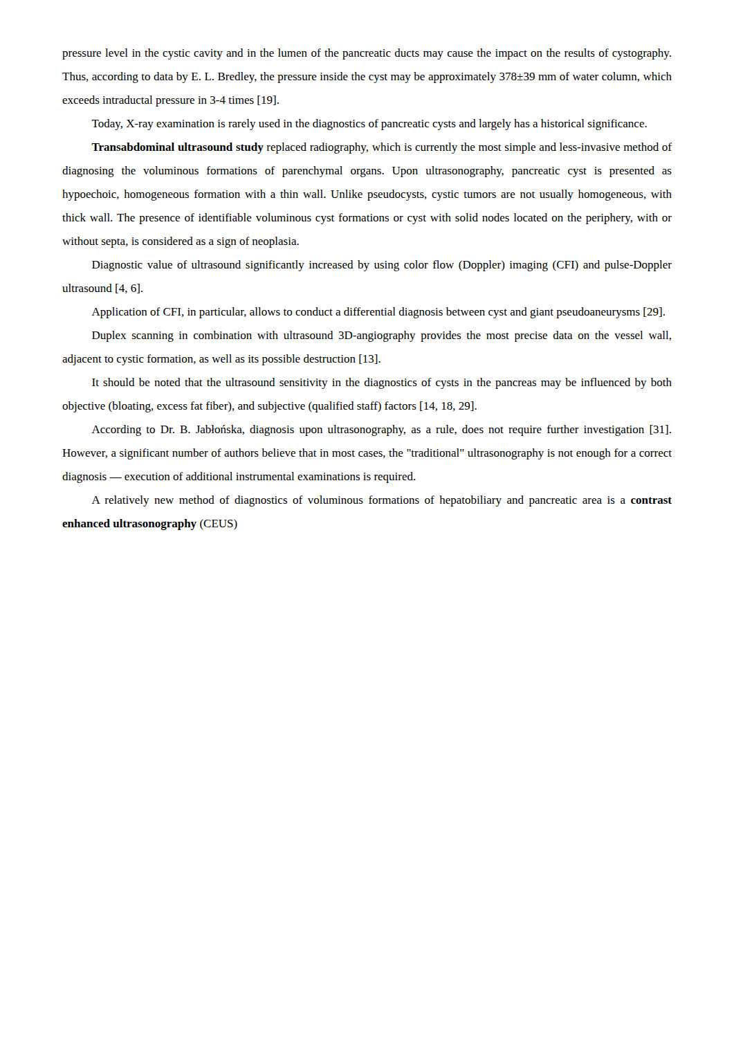pressure level in the cystic cavity and in the lumen of the pancreatic ducts may cause the impact on the results of cystography. Thus, according to data by E. L. Bredley, the pressure inside the cyst may be approximately 378±39 mm of water column, which exceeds intraductal pressure in 3-4 times [19].
Today, X-ray examination is rarely used in the diagnostics of pancreatic cysts and largely has a historical significance.
Transabdominal ultrasound study replaced radiography, which is currently the most simple and less-invasive method of diagnosing the voluminous formations of parenchymal organs. Upon ultrasonography, pancreatic cyst is presented as hypoechoic, homogeneous formation with a thin wall. Unlike pseudocysts, cystic tumors are not usually homogeneous, with thick wall. The presence of identifiable voluminous cyst formations or cyst with solid nodes located on the periphery, with or without septa, is considered as a sign of neoplasia.
Diagnostic value of ultrasound significantly increased by using color flow (Doppler) imaging (CFI) and pulse-Doppler ultrasound [4, 6].
Application of CFI, in particular, allows to conduct a differential diagnosis between cyst and giant pseudoaneurysms [29].
Duplex scanning in combination with ultrasound 3D-angiography provides the most precise data on the vessel wall, adjacent to cystic formation, as well as its possible destruction [13].
It should be noted that the ultrasound sensitivity in the diagnostics of cysts in the pancreas may be influenced by both objective (bloating, excess fat fiber), and subjective (qualified staff) factors [14, 18, 29].
According to Dr. B. Jabłońska, diagnosis upon ultrasonography, as a rule, does not require further investigation [31]. However, a significant number of authors believe that in most cases, the "traditional" ultrasonography is not enough for a correct diagnosis — execution of additional instrumental examinations is required.
A relatively new method of diagnostics of voluminous formations of hepatobiliary and pancreatic area is a contrast enhanced ultrasonography (CEUS)